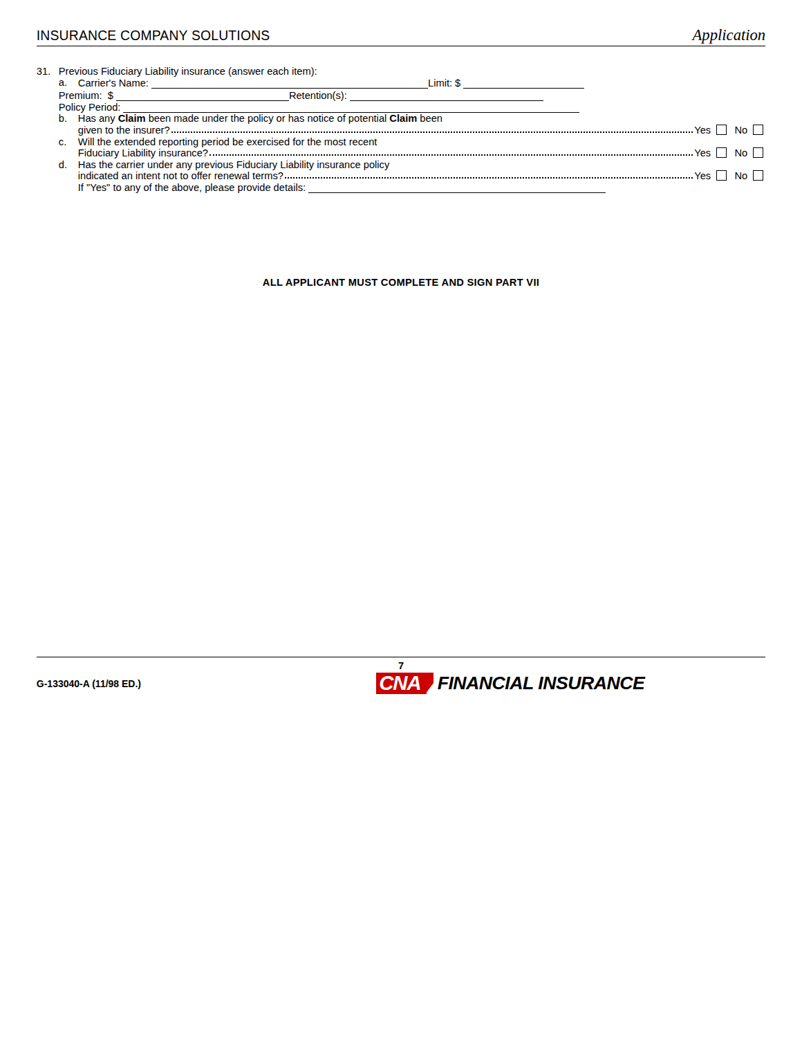INSURANCE COMPANY SOLUTIONS
Application
31.
Previous Fiduciary Liability insurance (answer each item):
a.
Carrier's Name: Limit: $
Premium: $ Retention(s):
Policy Period:
b.
Has any Claim been made under the policy or has notice of potential Claim been
given to the insurer? Yes No
c.
Will the extended reporting period be exercised for the most recent
Fiduciary Liability insurance? Yes No
d.
Has the carrier under any previous Fiduciary Liability insurance policy
indicated an intent not to offer renewal terms? Yes No
If "Yes" to any of the above, please provide details:
ALL APPLICANT MUST COMPLETE AND SIGN PART VII
7
G-133040-A (11/98 ED.)
CNA FINANCIAL INSURANCE